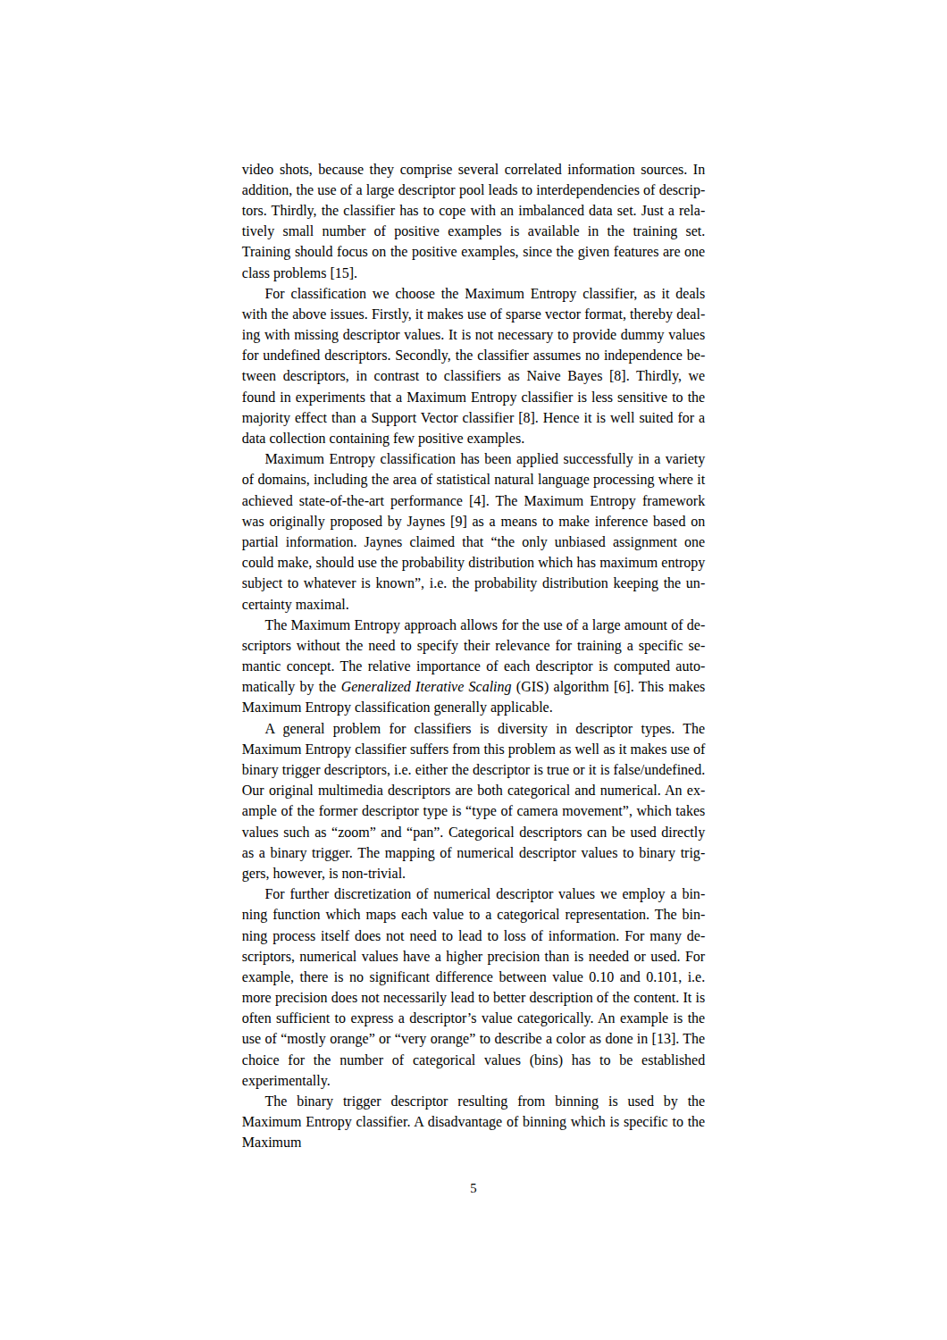video shots, because they comprise several correlated information sources. In addition, the use of a large descriptor pool leads to interdependencies of descriptors. Thirdly, the classifier has to cope with an imbalanced data set. Just a relatively small number of positive examples is available in the training set. Training should focus on the positive examples, since the given features are one class problems [15].
For classification we choose the Maximum Entropy classifier, as it deals with the above issues. Firstly, it makes use of sparse vector format, thereby dealing with missing descriptor values. It is not necessary to provide dummy values for undefined descriptors. Secondly, the classifier assumes no independence between descriptors, in contrast to classifiers as Naive Bayes [8]. Thirdly, we found in experiments that a Maximum Entropy classifier is less sensitive to the majority effect than a Support Vector classifier [8]. Hence it is well suited for a data collection containing few positive examples.
Maximum Entropy classification has been applied successfully in a variety of domains, including the area of statistical natural language processing where it achieved state-of-the-art performance [4]. The Maximum Entropy framework was originally proposed by Jaynes [9] as a means to make inference based on partial information. Jaynes claimed that “the only unbiased assignment one could make, should use the probability distribution which has maximum entropy subject to whatever is known”, i.e. the probability distribution keeping the uncertainty maximal.
The Maximum Entropy approach allows for the use of a large amount of descriptors without the need to specify their relevance for training a specific semantic concept. The relative importance of each descriptor is computed automatically by the Generalized Iterative Scaling (GIS) algorithm [6]. This makes Maximum Entropy classification generally applicable.
A general problem for classifiers is diversity in descriptor types. The Maximum Entropy classifier suffers from this problem as well as it makes use of binary trigger descriptors, i.e. either the descriptor is true or it is false/undefined. Our original multimedia descriptors are both categorical and numerical. An example of the former descriptor type is “type of camera movement”, which takes values such as “zoom” and “pan”. Categorical descriptors can be used directly as a binary trigger. The mapping of numerical descriptor values to binary triggers, however, is non-trivial.
For further discretization of numerical descriptor values we employ a binning function which maps each value to a categorical representation. The binning process itself does not need to lead to loss of information. For many descriptors, numerical values have a higher precision than is needed or used. For example, there is no significant difference between value 0.10 and 0.101, i.e. more precision does not necessarily lead to better description of the content. It is often sufficient to express a descriptor’s value categorically. An example is the use of “mostly orange” or “very orange” to describe a color as done in [13]. The choice for the number of categorical values (bins) has to be established experimentally.
The binary trigger descriptor resulting from binning is used by the Maximum Entropy classifier. A disadvantage of binning which is specific to the Maximum
5